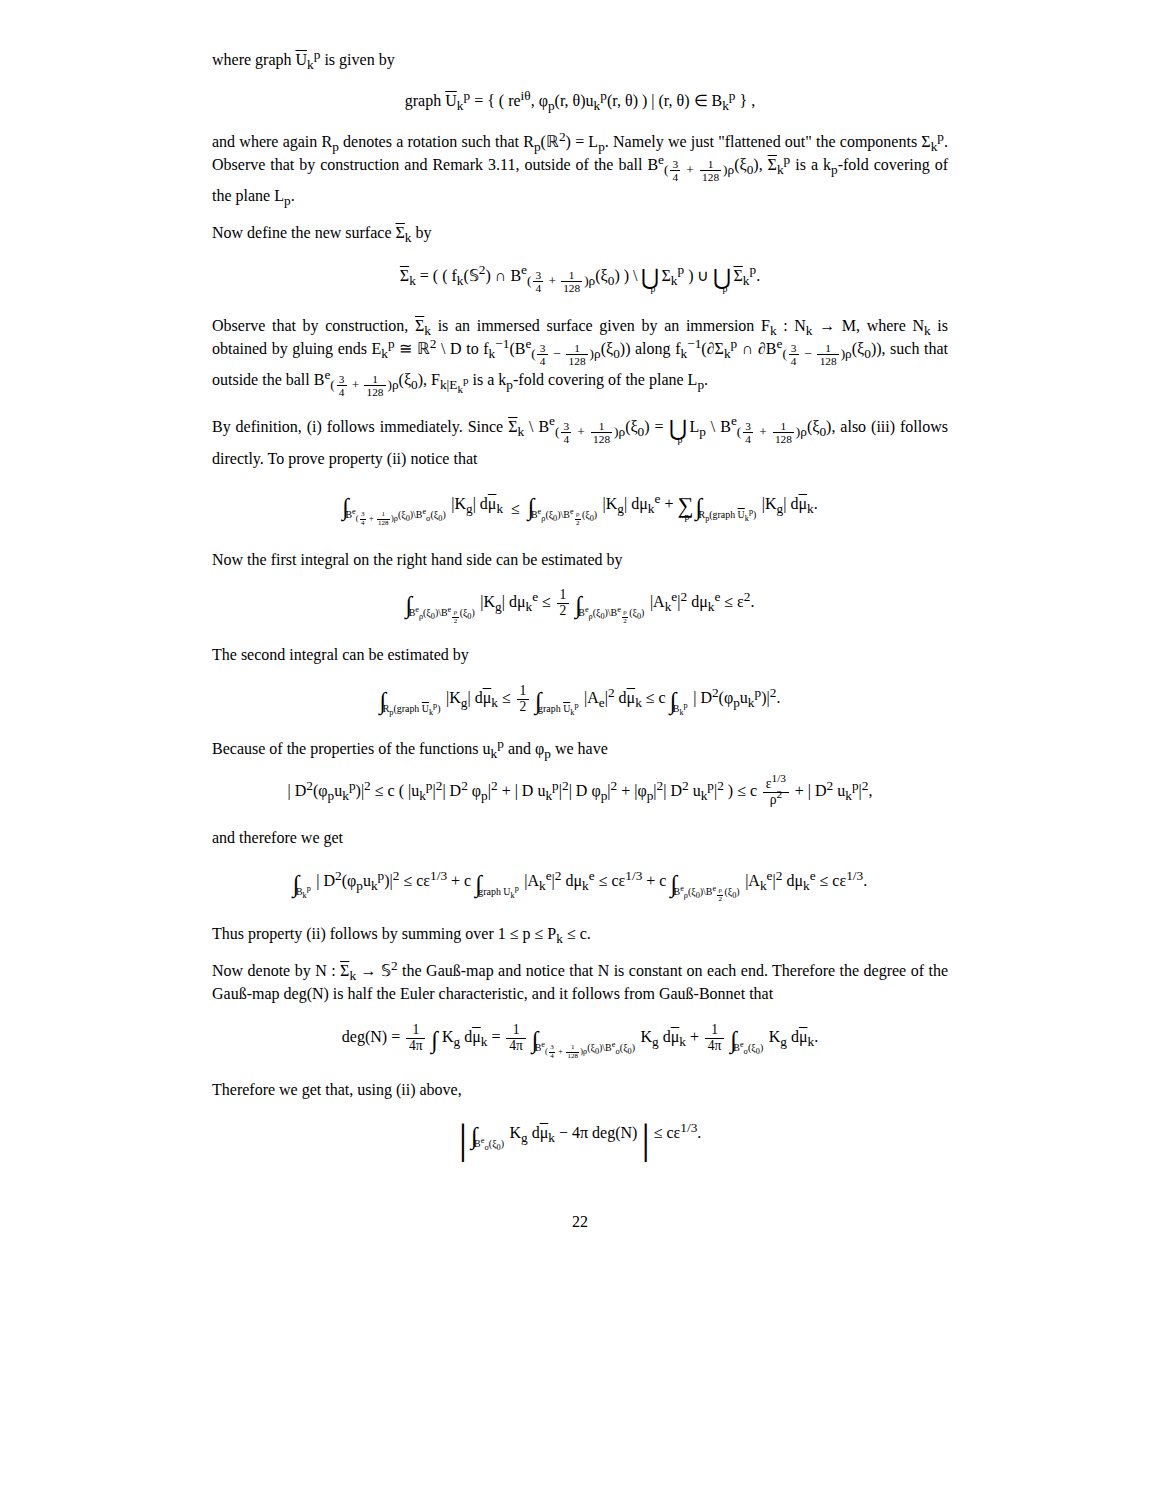where graph Ukp is given by
graph Ukp = { ( reiθ, φp(r, θ)ukp(r, θ) ) | (r, θ) ∈ Bkp } ,
and where again Rp denotes a rotation such that Rp(ℝ2) = Lp. Namely we just "flattened out" the components Σkp. Observe that by construction and Remark 3.11, outside of the ball Be(34 + 1128)ρ(ξ0), Σkp is a kp-fold covering of the plane Lp.
Now define the new surface Σk by
Σk = ( ( fk(𝕊2) ∩ Be(34 + 1128)ρ(ξ0) ) \ ⋃p Σkp ) ∪ ⋃p Σkp.
Observe that by construction, Σk is an immersed surface given by an immersion Fk : Nk → M, where Nk is obtained by gluing ends Ekp ≅ ℝ2 \ D to fk−1(Be(34 − 1128)ρ(ξ0)) along fk−1(∂Σkp ∩ ∂Be(34 − 1128)ρ(ξ0)), such that outside the ball Be(34 + 1128)ρ(ξ0), Fk|Ekp is a kp-fold covering of the plane Lp.
By definition, (i) follows immediately. Since Σk \ Be(34 + 1128)ρ(ξ0) = ⋃p Lp \ Be(34 + 1128)ρ(ξ0), also (iii) follows directly. To prove property (ii) notice that
| ∫ B e ( 3 4 + 1 128 )ρ (ξ 0 )\B e σ (ξ 0 ) /K g / d μ k | ≤ | ∫ B e ρ (ξ 0 )\B e ρ 2 (ξ 0 ) /K g / dμ k e + ∑ p ∫ R p (graph U k p ) /K g / d μ k . |
Now the first integral on the right hand side can be estimated by
∫Beρ(ξ0)\Beρ 2(ξ0) |Kg| dμke ≤ 12 ∫Beρ(ξ0)\Beρ 2(ξ0) |Ake|2 dμke ≤ ε2.
The second integral can be estimated by
∫Rp(graph Ukp) |Kg| dμk ≤ 12 ∫graph Ukp |Ae|2 dμk ≤ c ∫Bkp | D2(φpukp)|2.
Because of the properties of the functions ukp and φp we have
| D2(φpukp)|2 ≤ c ( |ukp|2| D2 φp|2 + | D ukp|2| D φp|2 + |φp|2| D2 ukp|2 ) ≤ c ε1/3 ρ2 + | D2 ukp|2,
and therefore we get
∫Bkp | D2(φpukp)|2 ≤ cε1/3 + c ∫graph Ukp |Ake|2 dμke ≤ cε1/3 + c ∫Beρ(ξ0)\Beρ 2(ξ0) |Ake|2 dμke ≤ cε1/3.
Thus property (ii) follows by summing over 1 ≤ p ≤ Pk ≤ c.
Now denote by N : Σk → 𝕊2 the Gauß-map and notice that N is constant on each end. Therefore the degree of the Gauß-map deg(N) is half the Euler characteristic, and it follows from Gauß-Bonnet that
deg(N) = 14π ∫ Kg dμk = 14π ∫Be(34 + 1128)ρ(ξ0)\Beσ(ξ0) Kg dμk + 14π ∫Beσ(ξ0) Kg dμk.
Therefore we get that, using (ii) above,
| ∫Beσ(ξ0) Kg dμk − 4π deg(N) | ≤ cε1/3.
22